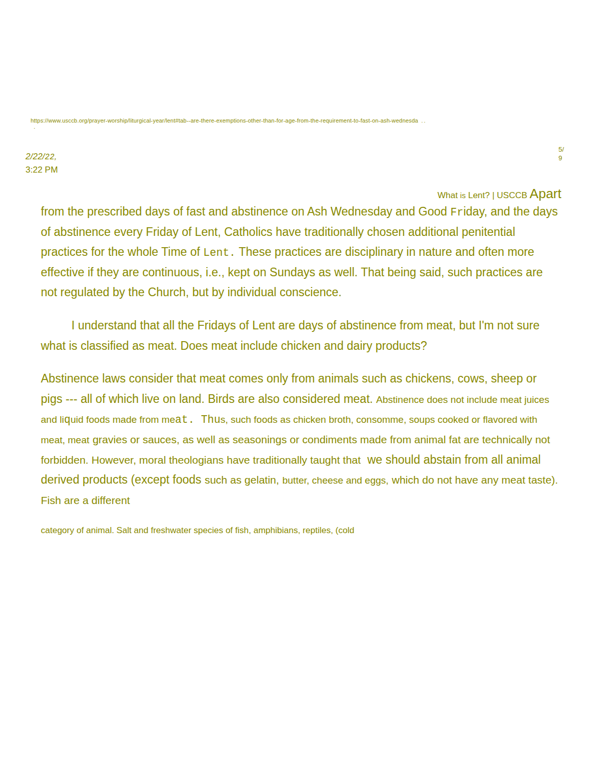https://www.usccb.org/prayer-worship/liturgical-year/lent#tab--are-there-exemptions-other-than-for-age-from-the-requirement-to-fast-on-ash-wednesda ..
.
5/
9
2/22/22,
3:22 PM
What is Lent? | USCCB Apart
from the prescribed days of fast and abstinence on Ash Wednesday and Good Friday, and the days of abstinence every Friday of Lent, Catholics have traditionally chosen additional penitential practices for the whole Time of Lent. These practices are disciplinary in nature and often more effective if they are continuous, i.e., kept on Sundays as well. That being said, such practices are not regulated by the Church, but by individual conscience.
I understand that all the Fridays of Lent are days of abstinence from meat, but I'm not sure what is classified as meat. Does meat include chicken and dairy products?
Abstinence laws consider that meat comes only from animals such as chickens, cows, sheep or pigs --- all of which live on land. Birds are also considered meat. Abstinence does not include meat juices and li quid foods made from me at. Thu s, such foods as chicken broth, consomme, soups cooked or flavored with meat, meat gravies or sauces, as well as seasonings or condiments made from animal fat are technically not forbidden. However, moral theologians have traditionally taught that we should abstain from all animal derived products (except foods such as gelatin, butter, cheese and eggs, which do not have any meat taste). Fish are a different
category of animal. Salt and freshwater species of fish, amphibians, reptiles, (cold